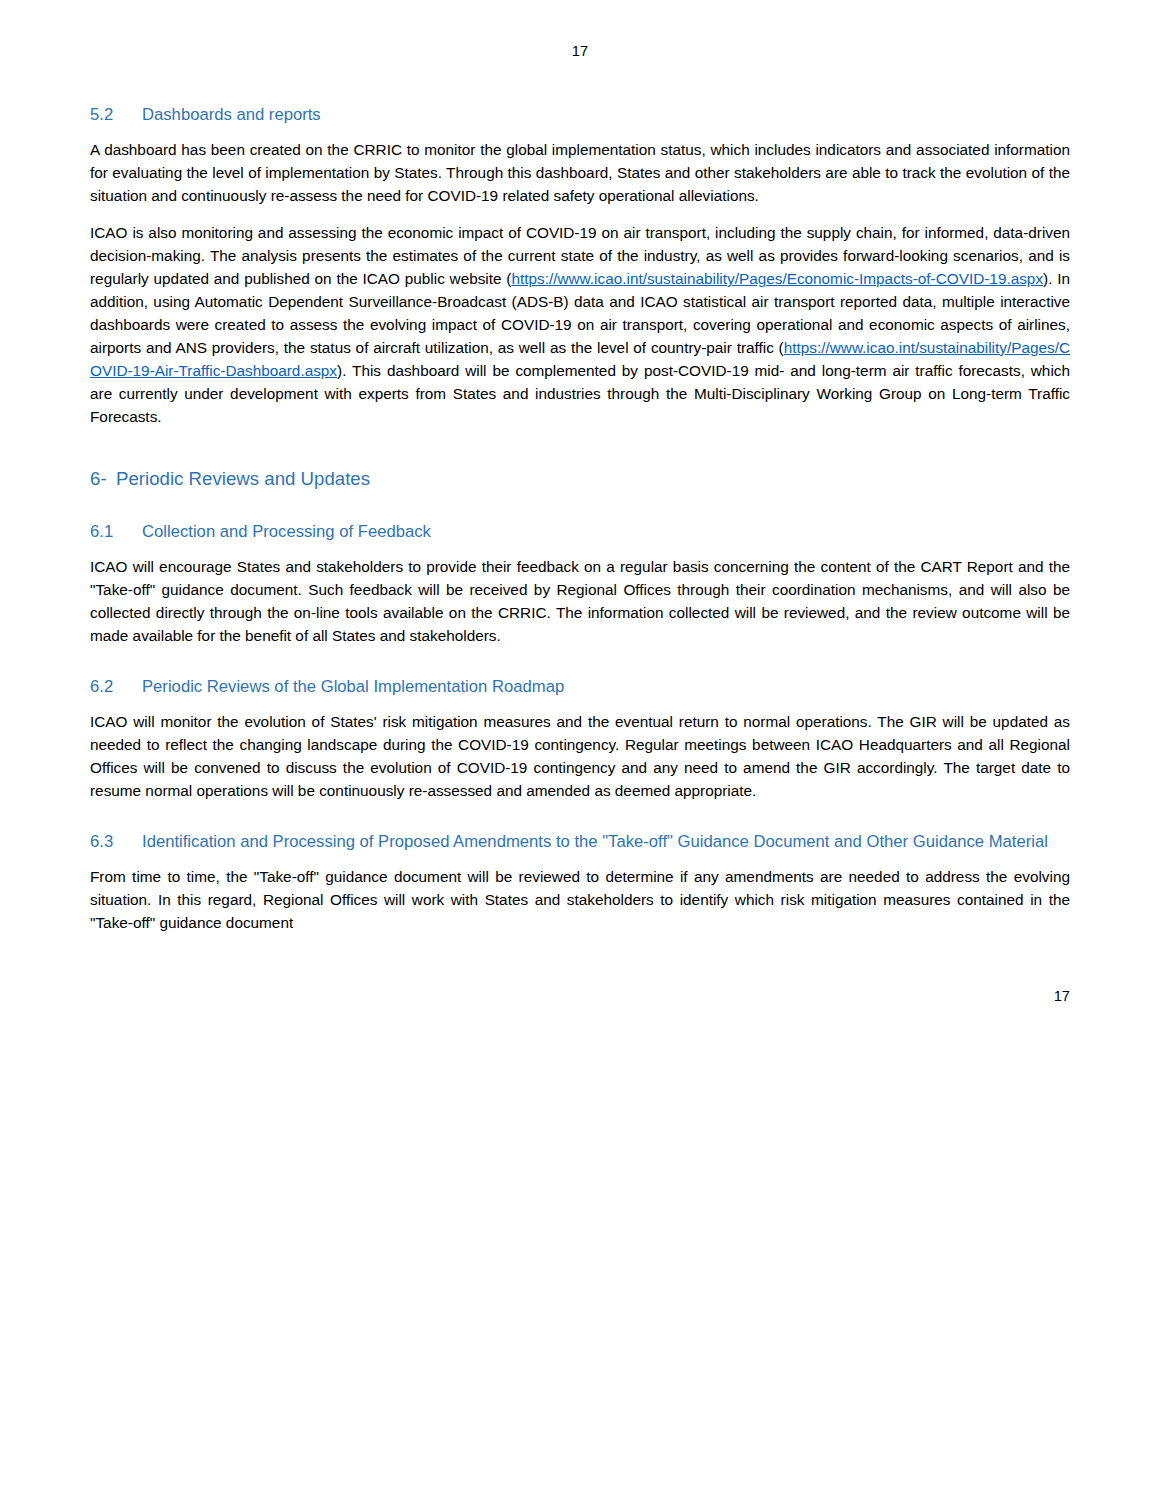17
5.2 Dashboards and reports
A dashboard has been created on the CRRIC to monitor the global implementation status, which includes indicators and associated information for evaluating the level of implementation by States. Through this dashboard, States and other stakeholders are able to track the evolution of the situation and continuously re-assess the need for COVID-19 related safety operational alleviations.
ICAO is also monitoring and assessing the economic impact of COVID-19 on air transport, including the supply chain, for informed, data-driven decision-making. The analysis presents the estimates of the current state of the industry, as well as provides forward-looking scenarios, and is regularly updated and published on the ICAO public website (https://www.icao.int/sustainability/Pages/Economic-Impacts-of-COVID-19.aspx). In addition, using Automatic Dependent Surveillance-Broadcast (ADS-B) data and ICAO statistical air transport reported data, multiple interactive dashboards were created to assess the evolving impact of COVID-19 on air transport, covering operational and economic aspects of airlines, airports and ANS providers, the status of aircraft utilization, as well as the level of country-pair traffic (https://www.icao.int/sustainability/Pages/COVID-19-Air-Traffic-Dashboard.aspx). This dashboard will be complemented by post-COVID-19 mid- and long-term air traffic forecasts, which are currently under development with experts from States and industries through the Multi-Disciplinary Working Group on Long-term Traffic Forecasts.
6-Periodic Reviews and Updates
6.1 Collection and Processing of Feedback
ICAO will encourage States and stakeholders to provide their feedback on a regular basis concerning the content of the CART Report and the "Take-off" guidance document. Such feedback will be received by Regional Offices through their coordination mechanisms, and will also be collected directly through the on-line tools available on the CRRIC. The information collected will be reviewed, and the review outcome will be made available for the benefit of all States and stakeholders.
6.2 Periodic Reviews of the Global Implementation Roadmap
ICAO will monitor the evolution of States' risk mitigation measures and the eventual return to normal operations. The GIR will be updated as needed to reflect the changing landscape during the COVID-19 contingency. Regular meetings between ICAO Headquarters and all Regional Offices will be convened to discuss the evolution of COVID-19 contingency and any need to amend the GIR accordingly. The target date to resume normal operations will be continuously re-assessed and amended as deemed appropriate.
6.3 Identification and Processing of Proposed Amendments to the "Take-off" Guidance Document and Other Guidance Material
From time to time, the "Take-off" guidance document will be reviewed to determine if any amendments are needed to address the evolving situation. In this regard, Regional Offices will work with States and stakeholders to identify which risk mitigation measures contained in the "Take-off" guidance document
17